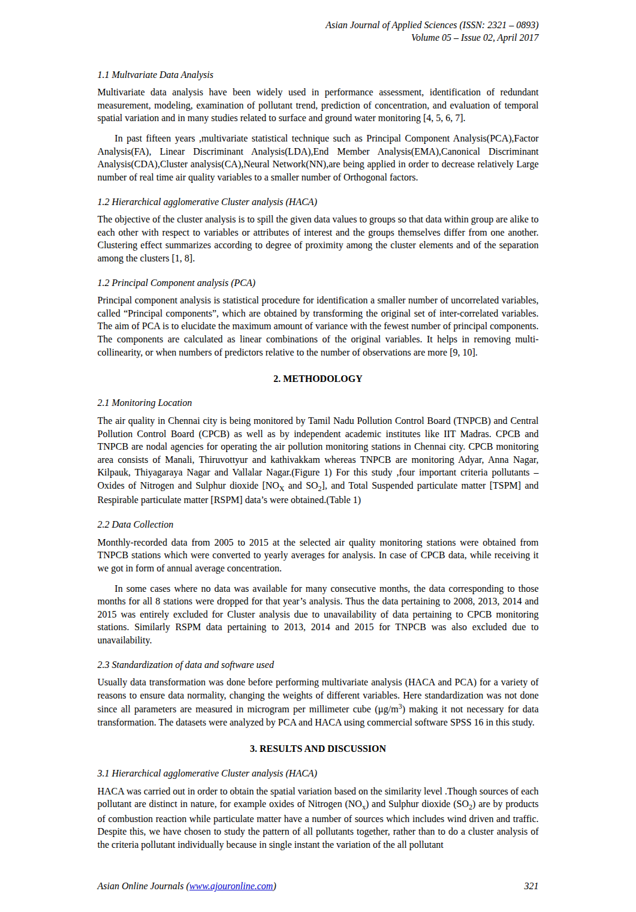Asian Journal of Applied Sciences (ISSN: 2321 – 0893)
Volume 05 – Issue 02, April 2017
1.1 Multvariate Data Analysis
Multivariate data analysis have been widely used in performance assessment, identification of redundant measurement, modeling, examination of pollutant trend, prediction of concentration, and evaluation of temporal spatial variation and in many studies related to surface and ground water monitoring [4, 5, 6, 7].
In past fifteen years ,multivariate statistical technique such as Principal Component Analysis(PCA),Factor Analysis(FA), Linear Discriminant Analysis(LDA),End Member Analysis(EMA),Canonical Discriminant Analysis(CDA),Cluster analysis(CA),Neural Network(NN),are being applied in order to decrease relatively Large number of real time air quality variables to a smaller number of Orthogonal factors.
1.2 Hierarchical agglomerative Cluster analysis (HACA)
The objective of the cluster analysis is to spill the given data values to groups so that data within group are alike to each other with respect to variables or attributes of interest and the groups themselves differ from one another. Clustering effect summarizes according to degree of proximity among the cluster elements and of the separation among the clusters [1, 8].
1.2 Principal Component analysis (PCA)
Principal component analysis is statistical procedure for identification a smaller number of uncorrelated variables, called “Principal components”, which are obtained by transforming the original set of inter-correlated variables. The aim of PCA is to elucidate the maximum amount of variance with the fewest number of principal components. The components are calculated as linear combinations of the original variables. It helps in removing multi-collinearity, or when numbers of predictors relative to the number of observations are more [9, 10].
2. Methodology
2.1 Monitoring Location
The air quality in Chennai city is being monitored by Tamil Nadu Pollution Control Board (TNPCB) and Central Pollution Control Board (CPCB) as well as by independent academic institutes like IIT Madras. CPCB and TNPCB are nodal agencies for operating the air pollution monitoring stations in Chennai city. CPCB monitoring area consists of Manali, Thiruvottyur and kathivakkam whereas TNPCB are monitoring Adyar, Anna Nagar, Kilpauk, Thiyagaraya Nagar and Vallalar Nagar.(Figure 1) For this study ,four important criteria pollutants – Oxides of Nitrogen and Sulphur dioxide [NOX and SO2], and Total Suspended particulate matter [TSPM] and Respirable particulate matter [RSPM] data’s were obtained.(Table 1)
2.2 Data Collection
Monthly-recorded data from 2005 to 2015 at the selected air quality monitoring stations were obtained from TNPCB stations which were converted to yearly averages for analysis. In case of CPCB data, while receiving it we got in form of annual average concentration.
In some cases where no data was available for many consecutive months, the data corresponding to those months for all 8 stations were dropped for that year’s analysis. Thus the data pertaining to 2008, 2013, 2014 and 2015 was entirely excluded for Cluster analysis due to unavailability of data pertaining to CPCB monitoring stations. Similarly RSPM data pertaining to 2013, 2014 and 2015 for TNPCB was also excluded due to unavailability.
2.3 Standardization of data and software used
Usually data transformation was done before performing multivariate analysis (HACA and PCA) for a variety of reasons to ensure data normality, changing the weights of different variables. Here standardization was not done since all parameters are measured in microgram per millimeter cube (µg/m3) making it not necessary for data transformation. The datasets were analyzed by PCA and HACA using commercial software SPSS 16 in this study.
3. Results and Discussion
3.1 Hierarchical agglomerative Cluster analysis (HACA)
HACA was carried out in order to obtain the spatial variation based on the similarity level .Though sources of each pollutant are distinct in nature, for example oxides of Nitrogen (NOx) and Sulphur dioxide (SO2) are by products of combustion reaction while particulate matter have a number of sources which includes wind driven and traffic. Despite this, we have chosen to study the pattern of all pollutants together, rather than to do a cluster analysis of the criteria pollutant individually because in single instant the variation of the all pollutant
Asian Online Journals (www.ajouronline.com) 321